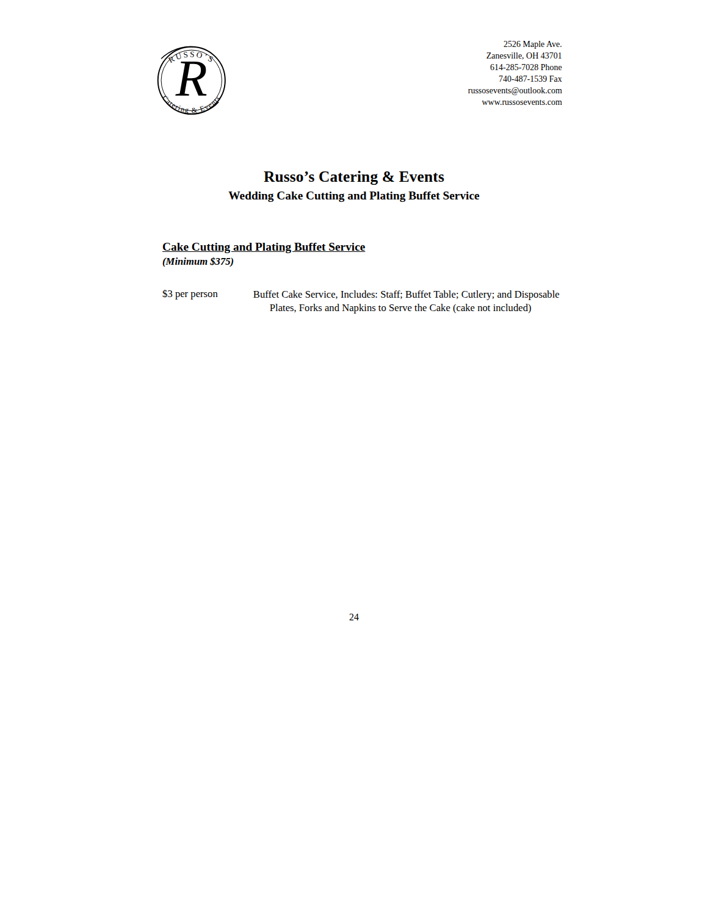R RUSSO’S Catering & Events
2526 Maple Ave.
Zanesville, OH 43701
614-285-7028 Phone
740-487-1539 Fax
russosevents@outlook.com
www.russosevents.com
Russo’s Catering & Events
Wedding Cake Cutting and Plating Buffet Service
Cake Cutting and Plating Buffet Service
(Minimum $375)
$3 per person
Buffet Cake Service, Includes: Staff; Buffet Table; Cutlery; and Disposable Plates, Forks and Napkins to Serve the Cake (cake not included)
24